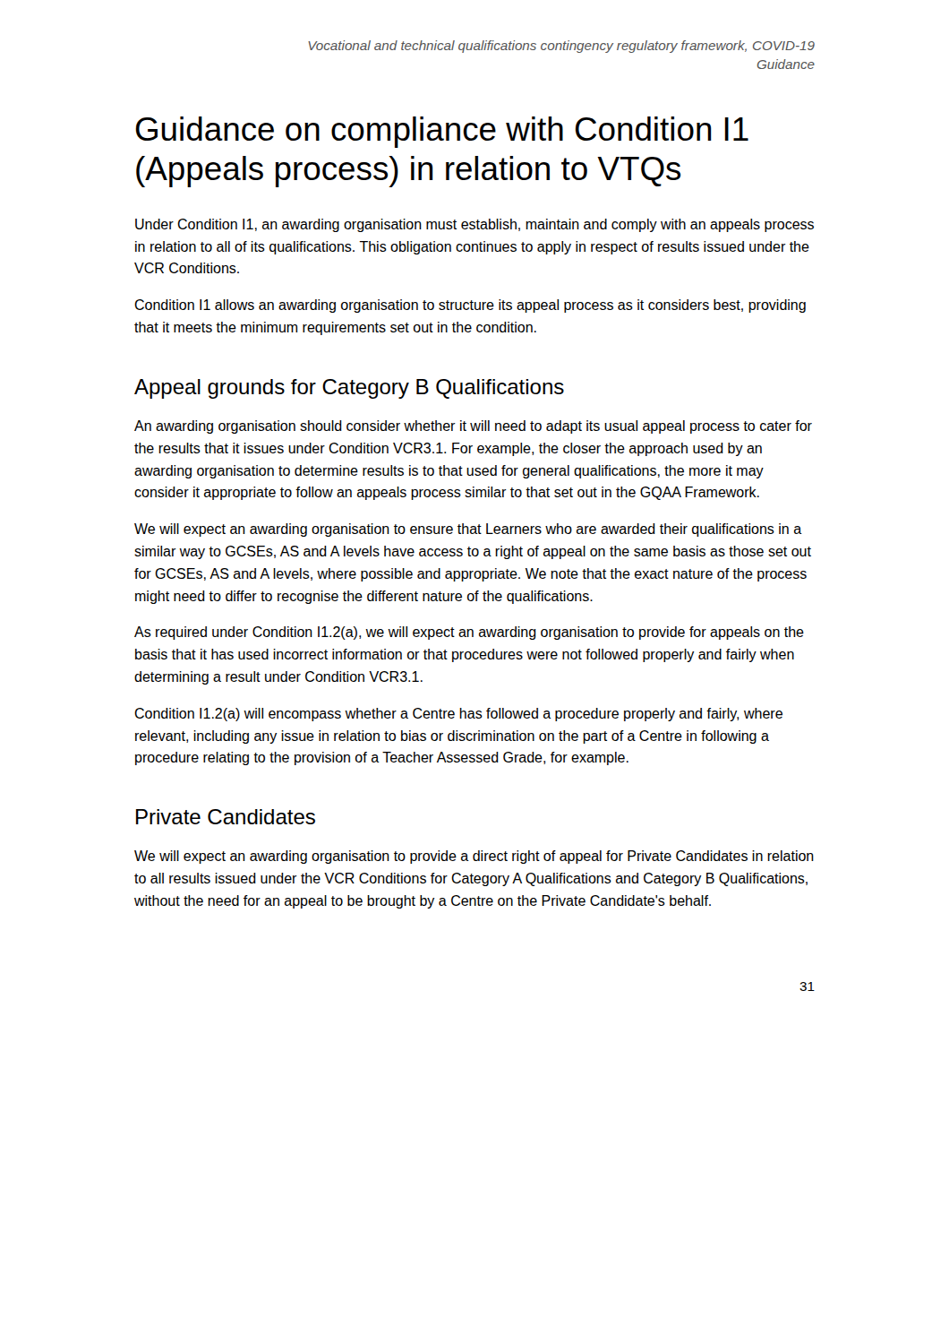Vocational and technical qualifications contingency regulatory framework, COVID-19
Guidance
Guidance on compliance with Condition I1 (Appeals process) in relation to VTQs
Under Condition I1, an awarding organisation must establish, maintain and comply with an appeals process in relation to all of its qualifications. This obligation continues to apply in respect of results issued under the VCR Conditions.
Condition I1 allows an awarding organisation to structure its appeal process as it considers best, providing that it meets the minimum requirements set out in the condition.
Appeal grounds for Category B Qualifications
An awarding organisation should consider whether it will need to adapt its usual appeal process to cater for the results that it issues under Condition VCR3.1. For example, the closer the approach used by an awarding organisation to determine results is to that used for general qualifications, the more it may consider it appropriate to follow an appeals process similar to that set out in the GQAA Framework.
We will expect an awarding organisation to ensure that Learners who are awarded their qualifications in a similar way to GCSEs, AS and A levels have access to a right of appeal on the same basis as those set out for GCSEs, AS and A levels, where possible and appropriate. We note that the exact nature of the process might need to differ to recognise the different nature of the qualifications.
As required under Condition I1.2(a), we will expect an awarding organisation to provide for appeals on the basis that it has used incorrect information or that procedures were not followed properly and fairly when determining a result under Condition VCR3.1.
Condition I1.2(a) will encompass whether a Centre has followed a procedure properly and fairly, where relevant, including any issue in relation to bias or discrimination on the part of a Centre in following a procedure relating to the provision of a Teacher Assessed Grade, for example.
Private Candidates
We will expect an awarding organisation to provide a direct right of appeal for Private Candidates in relation to all results issued under the VCR Conditions for Category A Qualifications and Category B Qualifications, without the need for an appeal to be brought by a Centre on the Private Candidate's behalf.
31